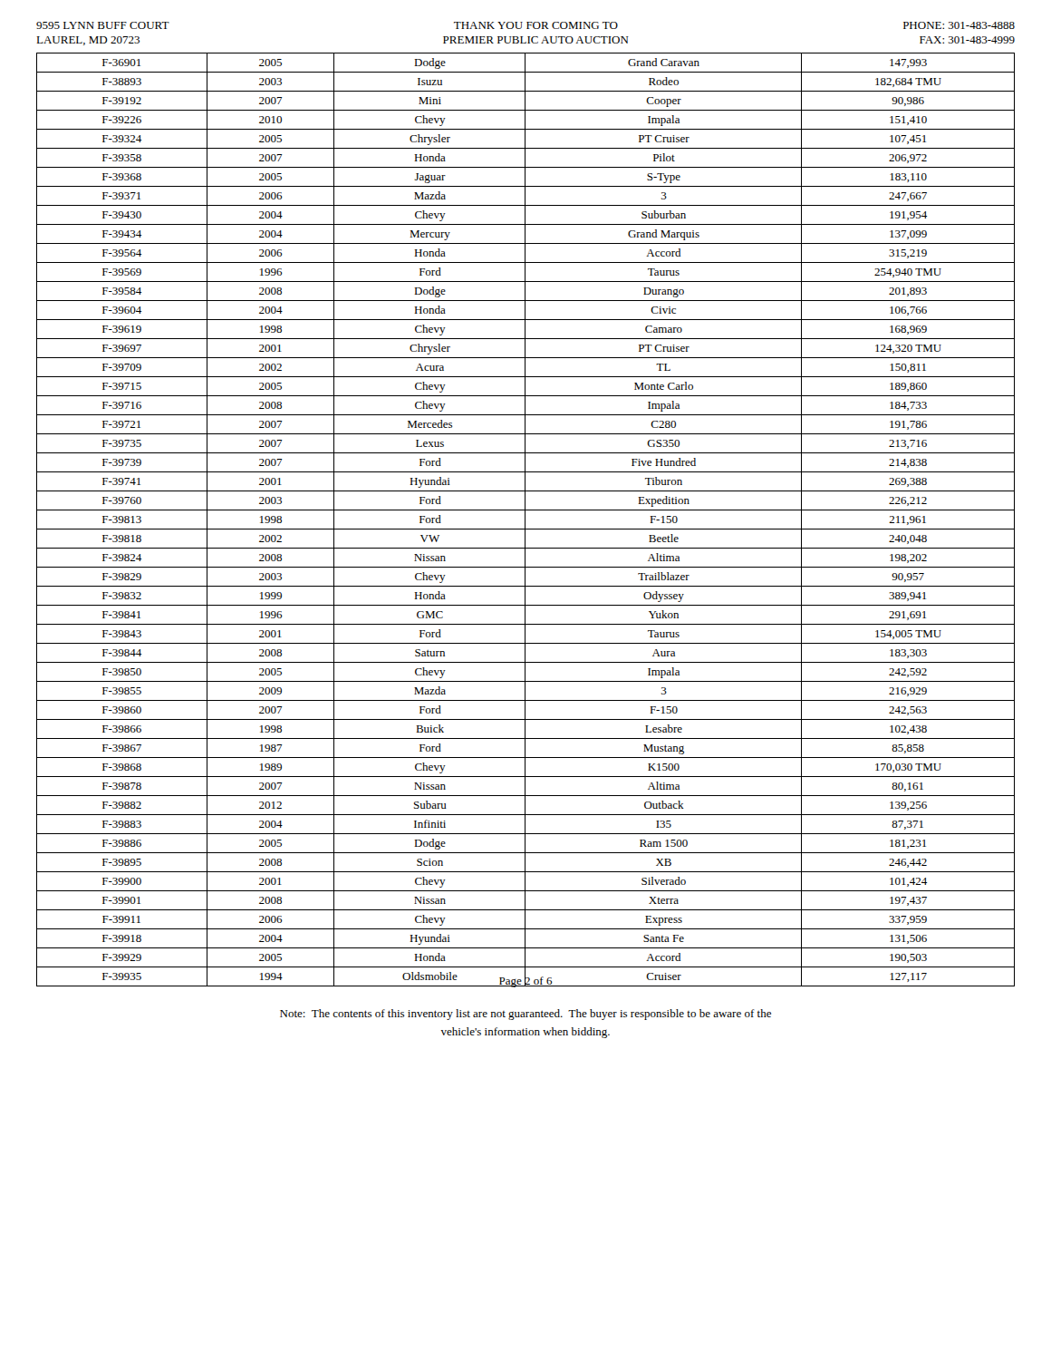9595 LYNN BUFF COURT
LAUREL, MD 20723
THANK YOU FOR COMING TO
PREMIER PUBLIC AUTO AUCTION
PHONE: 301-483-4888
FAX: 301-483-4999
| F-36901 | 2005 | Dodge | Grand Caravan | 147,993 |
| F-38893 | 2003 | Isuzu | Rodeo | 182,684 TMU |
| F-39192 | 2007 | Mini | Cooper | 90,986 |
| F-39226 | 2010 | Chevy | Impala | 151,410 |
| F-39324 | 2005 | Chrysler | PT Cruiser | 107,451 |
| F-39358 | 2007 | Honda | Pilot | 206,972 |
| F-39368 | 2005 | Jaguar | S-Type | 183,110 |
| F-39371 | 2006 | Mazda | 3 | 247,667 |
| F-39430 | 2004 | Chevy | Suburban | 191,954 |
| F-39434 | 2004 | Mercury | Grand Marquis | 137,099 |
| F-39564 | 2006 | Honda | Accord | 315,219 |
| F-39569 | 1996 | Ford | Taurus | 254,940 TMU |
| F-39584 | 2008 | Dodge | Durango | 201,893 |
| F-39604 | 2004 | Honda | Civic | 106,766 |
| F-39619 | 1998 | Chevy | Camaro | 168,969 |
| F-39697 | 2001 | Chrysler | PT Cruiser | 124,320 TMU |
| F-39709 | 2002 | Acura | TL | 150,811 |
| F-39715 | 2005 | Chevy | Monte Carlo | 189,860 |
| F-39716 | 2008 | Chevy | Impala | 184,733 |
| F-39721 | 2007 | Mercedes | C280 | 191,786 |
| F-39735 | 2007 | Lexus | GS350 | 213,716 |
| F-39739 | 2007 | Ford | Five Hundred | 214,838 |
| F-39741 | 2001 | Hyundai | Tiburon | 269,388 |
| F-39760 | 2003 | Ford | Expedition | 226,212 |
| F-39813 | 1998 | Ford | F-150 | 211,961 |
| F-39818 | 2002 | VW | Beetle | 240,048 |
| F-39824 | 2008 | Nissan | Altima | 198,202 |
| F-39829 | 2003 | Chevy | Trailblazer | 90,957 |
| F-39832 | 1999 | Honda | Odyssey | 389,941 |
| F-39841 | 1996 | GMC | Yukon | 291,691 |
| F-39843 | 2001 | Ford | Taurus | 154,005 TMU |
| F-39844 | 2008 | Saturn | Aura | 183,303 |
| F-39850 | 2005 | Chevy | Impala | 242,592 |
| F-39855 | 2009 | Mazda | 3 | 216,929 |
| F-39860 | 2007 | Ford | F-150 | 242,563 |
| F-39866 | 1998 | Buick | Lesabre | 102,438 |
| F-39867 | 1987 | Ford | Mustang | 85,858 |
| F-39868 | 1989 | Chevy | K1500 | 170,030 TMU |
| F-39878 | 2007 | Nissan | Altima | 80,161 |
| F-39882 | 2012 | Subaru | Outback | 139,256 |
| F-39883 | 2004 | Infiniti | I35 | 87,371 |
| F-39886 | 2005 | Dodge | Ram 1500 | 181,231 |
| F-39895 | 2008 | Scion | XB | 246,442 |
| F-39900 | 2001 | Chevy | Silverado | 101,424 |
| F-39901 | 2008 | Nissan | Xterra | 197,437 |
| F-39911 | 2006 | Chevy | Express | 337,959 |
| F-39918 | 2004 | Hyundai | Santa Fe | 131,506 |
| F-39929 | 2005 | Honda | Accord | 190,503 |
| F-39935 | 1994 | Oldsmobile | Cruiser | 127,117 |
Page 2 of 6
Note: The contents of this inventory list are not guaranteed. The buyer is responsible to be aware of the
vehicle's information when bidding.